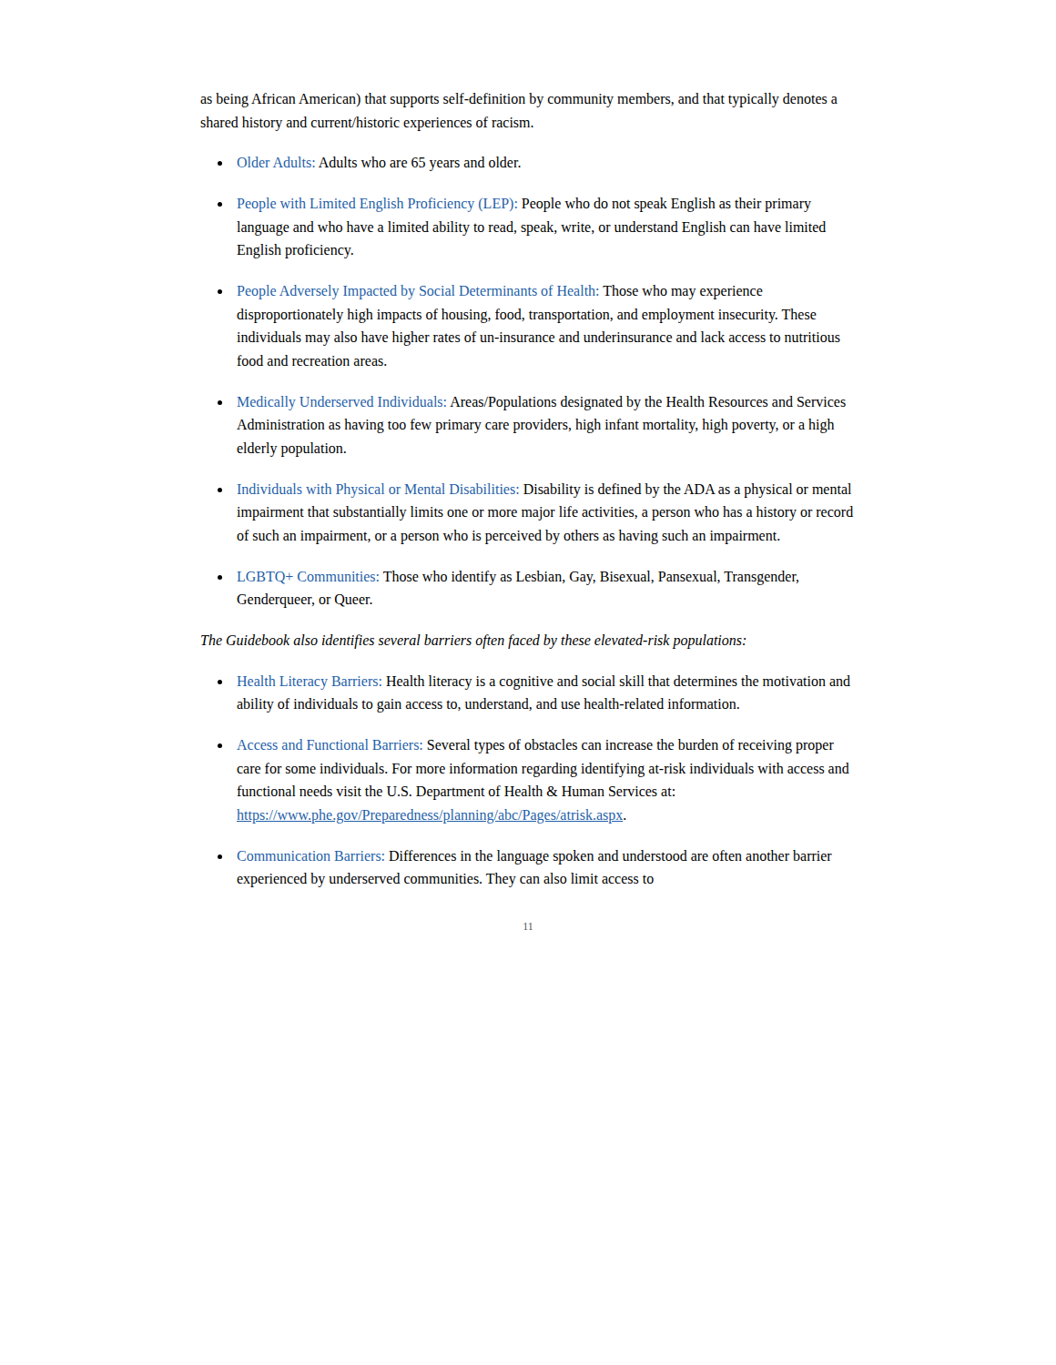as being African American) that supports self-definition by community members, and that typically denotes a shared history and current/historic experiences of racism.
Older Adults: Adults who are 65 years and older.
People with Limited English Proficiency (LEP): People who do not speak English as their primary language and who have a limited ability to read, speak, write, or understand English can have limited English proficiency.
People Adversely Impacted by Social Determinants of Health: Those who may experience disproportionately high impacts of housing, food, transportation, and employment insecurity. These individuals may also have higher rates of un-insurance and underinsurance and lack access to nutritious food and recreation areas.
Medically Underserved Individuals: Areas/Populations designated by the Health Resources and Services Administration as having too few primary care providers, high infant mortality, high poverty, or a high elderly population.
Individuals with Physical or Mental Disabilities: Disability is defined by the ADA as a physical or mental impairment that substantially limits one or more major life activities, a person who has a history or record of such an impairment, or a person who is perceived by others as having such an impairment.
LGBTQ+ Communities: Those who identify as Lesbian, Gay, Bisexual, Pansexual, Transgender, Genderqueer, or Queer.
The Guidebook also identifies several barriers often faced by these elevated-risk populations:
Health Literacy Barriers: Health literacy is a cognitive and social skill that determines the motivation and ability of individuals to gain access to, understand, and use health-related information.
Access and Functional Barriers: Several types of obstacles can increase the burden of receiving proper care for some individuals. For more information regarding identifying at-risk individuals with access and functional needs visit the U.S. Department of Health & Human Services at: https://www.phe.gov/Preparedness/planning/abc/Pages/atrisk.aspx.
Communication Barriers: Differences in the language spoken and understood are often another barrier experienced by underserved communities. They can also limit access to
11